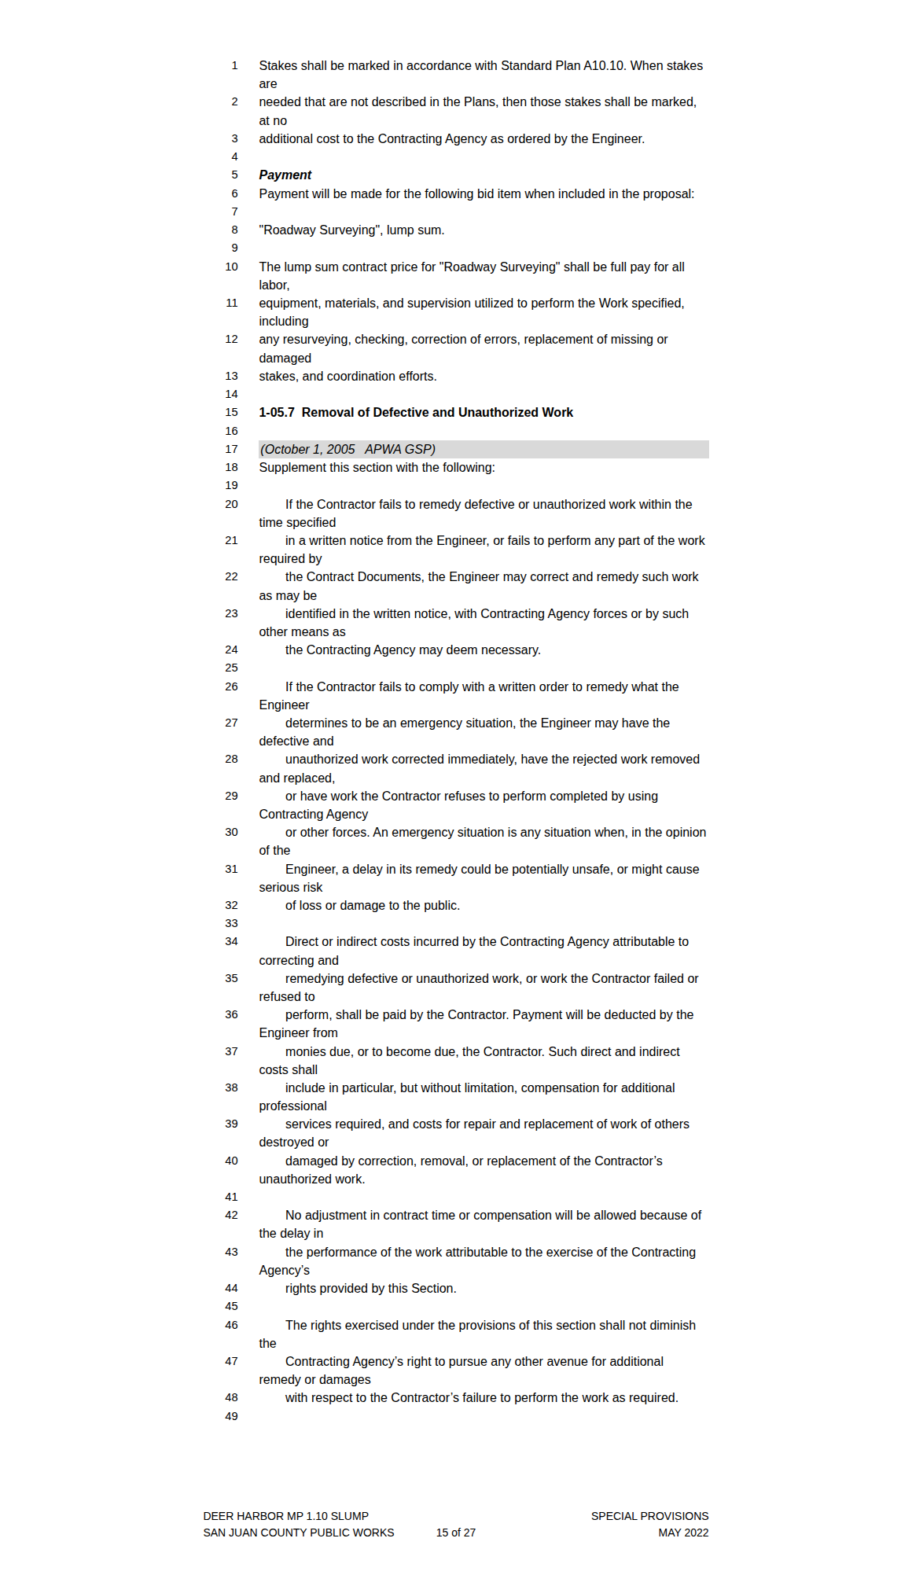| 1 | Stakes shall be marked in accordance with Standard Plan A10.10. When stakes are |
| 2 | needed that are not described in the Plans, then those stakes shall be marked, at no |
| 3 | additional cost to the Contracting Agency as ordered by the Engineer. |
| 4 | |
| 5 | Payment |
| 6 | Payment will be made for the following bid item when included in the proposal: |
| 7 | |
| 8 | "Roadway Surveying", lump sum. |
| 9 | |
| 10 | The lump sum contract price for "Roadway Surveying" shall be full pay for all labor, |
| 11 | equipment, materials, and supervision utilized to perform the Work specified, including |
| 12 | any resurveying, checking, correction of errors, replacement of missing or damaged |
| 13 | stakes, and coordination efforts. |
| 14 | |
| 15 | 1-05.7 Removal of Defective and Unauthorized Work |
| 16 | |
| 17 | (October 1, 2005 APWA GSP) |
| 18 | Supplement this section with the following: |
| 19 | |
| 20 | If the Contractor fails to remedy defective or unauthorized work within the time specified |
| 21 | in a written notice from the Engineer, or fails to perform any part of the work required by |
| 22 | the Contract Documents, the Engineer may correct and remedy such work as may be |
| 23 | identified in the written notice, with Contracting Agency forces or by such other means as |
| 24 | the Contracting Agency may deem necessary. |
| 25 | |
| 26 | If the Contractor fails to comply with a written order to remedy what the Engineer |
| 27 | determines to be an emergency situation, the Engineer may have the defective and |
| 28 | unauthorized work corrected immediately, have the rejected work removed and replaced, |
| 29 | or have work the Contractor refuses to perform completed by using Contracting Agency |
| 30 | or other forces. An emergency situation is any situation when, in the opinion of the |
| 31 | Engineer, a delay in its remedy could be potentially unsafe, or might cause serious risk |
| 32 | of loss or damage to the public. |
| 33 | |
| 34 | Direct or indirect costs incurred by the Contracting Agency attributable to correcting and |
| 35 | remedying defective or unauthorized work, or work the Contractor failed or refused to |
| 36 | perform, shall be paid by the Contractor. Payment will be deducted by the Engineer from |
| 37 | monies due, or to become due, the Contractor. Such direct and indirect costs shall |
| 38 | include in particular, but without limitation, compensation for additional professional |
| 39 | services required, and costs for repair and replacement of work of others destroyed or |
| 40 | damaged by correction, removal, or replacement of the Contractor’s unauthorized work. |
| 41 | |
| 42 | No adjustment in contract time or compensation will be allowed because of the delay in |
| 43 | the performance of the work attributable to the exercise of the Contracting Agency’s |
| 44 | rights provided by this Section. |
| 45 | |
| 46 | The rights exercised under the provisions of this section shall not diminish the |
| 47 | Contracting Agency’s right to pursue any other avenue for additional remedy or damages |
| 48 | with respect to the Contractor’s failure to perform the work as required. |
| 49 | |
| DEER HARBOR MP 1.10 SLUMP | | SPECIAL PROVISIONS |
| SAN JUAN COUNTY PUBLIC WORKS | 15 of 27 | MAY 2022 |